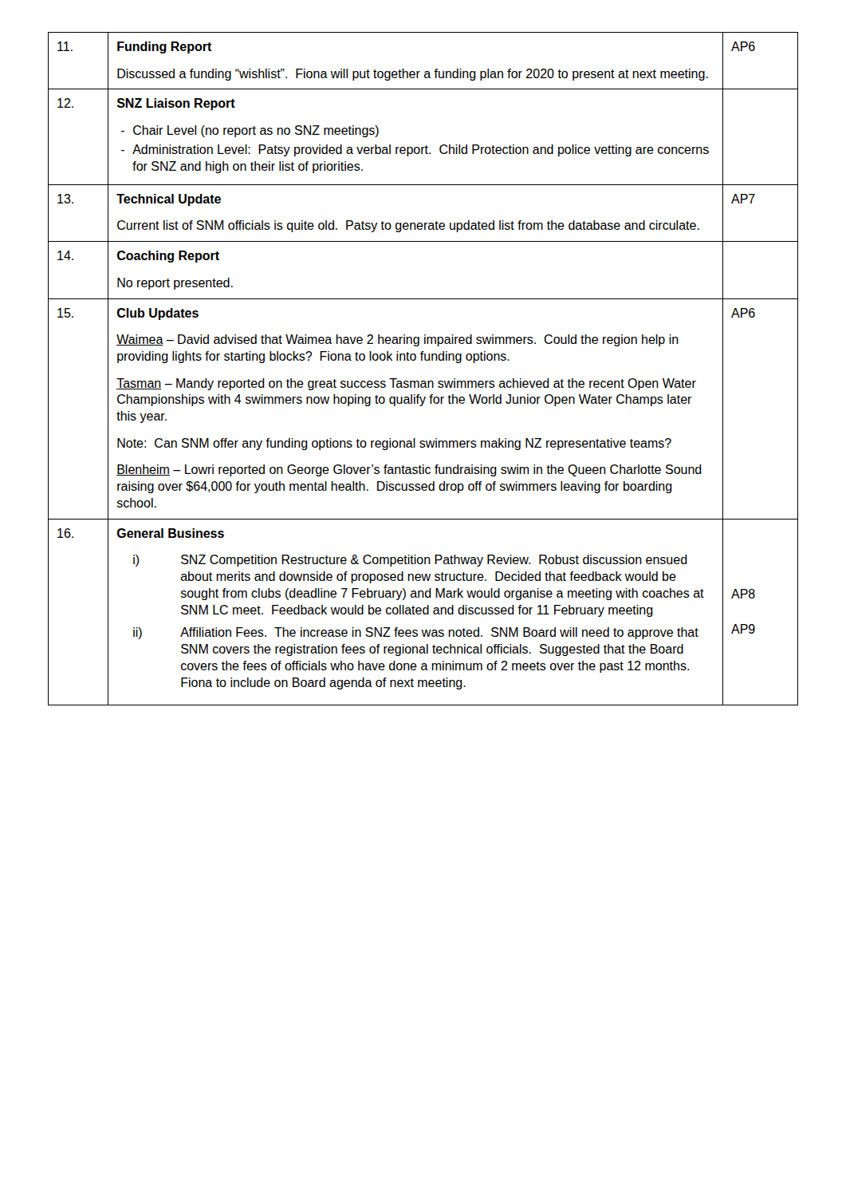| 11. | Funding Report Discussed a funding “wishlist”. Fiona will put together a funding plan for 2020 to present at next meeting. | AP6 |
| 12. | SNZ Liaison Report Chair Level (no report as no SNZ meetings) Administration Level: Patsy provided a verbal report. Child Protection and police vetting are concerns for SNZ and high on their list of priorities. | |
| 13. | Technical Update Current list of SNM officials is quite old. Patsy to generate updated list from the database and circulate. | AP7 |
| 14. | Coaching Report No report presented. | |
| 15. | Club Updates Waimea – David advised that Waimea have 2 hearing impaired swimmers. Could the region help in providing lights for starting blocks? Fiona to look into funding options. Tasman – Mandy reported on the great success Tasman swimmers achieved at the recent Open Water Championships with 4 swimmers now hoping to qualify for the World Junior Open Water Champs later this year. Note: Can SNM offer any funding options to regional swimmers making NZ representative teams? Blenheim – Lowri reported on George Glover’s fantastic fundraising swim in the Queen Charlotte Sound raising over $64,000 for youth mental health. Discussed drop off of swimmers leaving for boarding school. | AP6 |
| 16. | General Business i) SNZ Competition Restructure & Competition Pathway Review. Robust discussion ensued about merits and downside of proposed new structure. Decided that feedback would be sought from clubs (deadline 7 February) and Mark would organise a meeting with coaches at SNM LC meet. Feedback would be collated and discussed for 11 February meeting ii) Affiliation Fees. The increase in SNZ fees was noted. SNM Board will need to approve that SNM covers the registration fees of regional technical officials. Suggested that the Board covers the fees of officials who have done a minimum of 2 meets over the past 12 months. Fiona to include on Board agenda of next meeting. | AP8 AP9 |